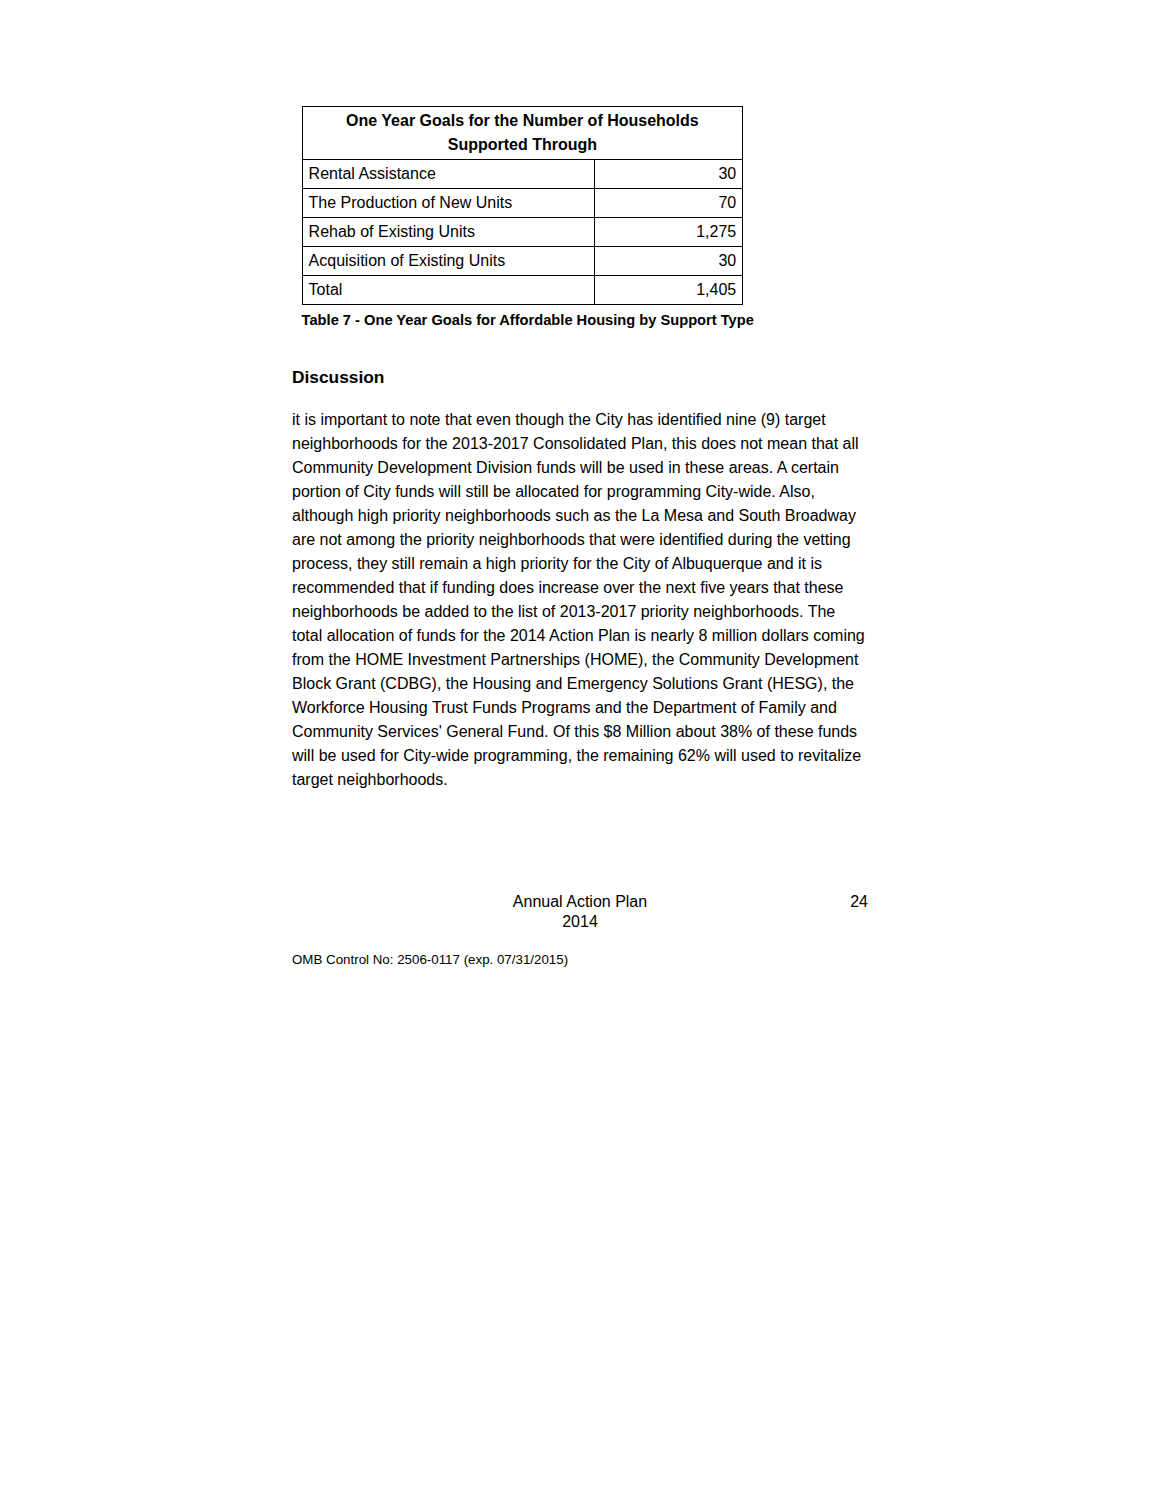| One Year Goals for the Number of Households Supported Through |
| --- |
| Rental Assistance | 30 |
| The Production of New Units | 70 |
| Rehab of Existing Units | 1,275 |
| Acquisition of Existing Units | 30 |
| Total | 1,405 |
Table 7 - One Year Goals for Affordable Housing by Support Type
Discussion
it is important to note that even though the City has identified nine (9) target neighborhoods for the 2013-2017 Consolidated Plan, this does not mean that all Community Development Division funds will be used in these areas. A certain portion of City funds will still be allocated for programming City-wide. Also, although high priority neighborhoods such as the La Mesa and South Broadway are not among the priority neighborhoods that were identified during the vetting process, they still remain a high priority for the City of Albuquerque and it is recommended that if funding does increase over the next five years that these neighborhoods be added to the list of 2013-2017 priority neighborhoods. The total allocation of funds for the 2014 Action Plan is nearly 8 million dollars coming from the HOME Investment Partnerships (HOME), the Community Development Block Grant (CDBG), the Housing and Emergency Solutions Grant (HESG), the Workforce Housing Trust Funds Programs and the Department of Family and Community Services' General Fund. Of this $8 Million about 38% of these funds will be used for City-wide programming, the remaining 62% will used to revitalize target neighborhoods.
Annual Action Plan
2014 24
OMB Control No: 2506-0117 (exp. 07/31/2015)